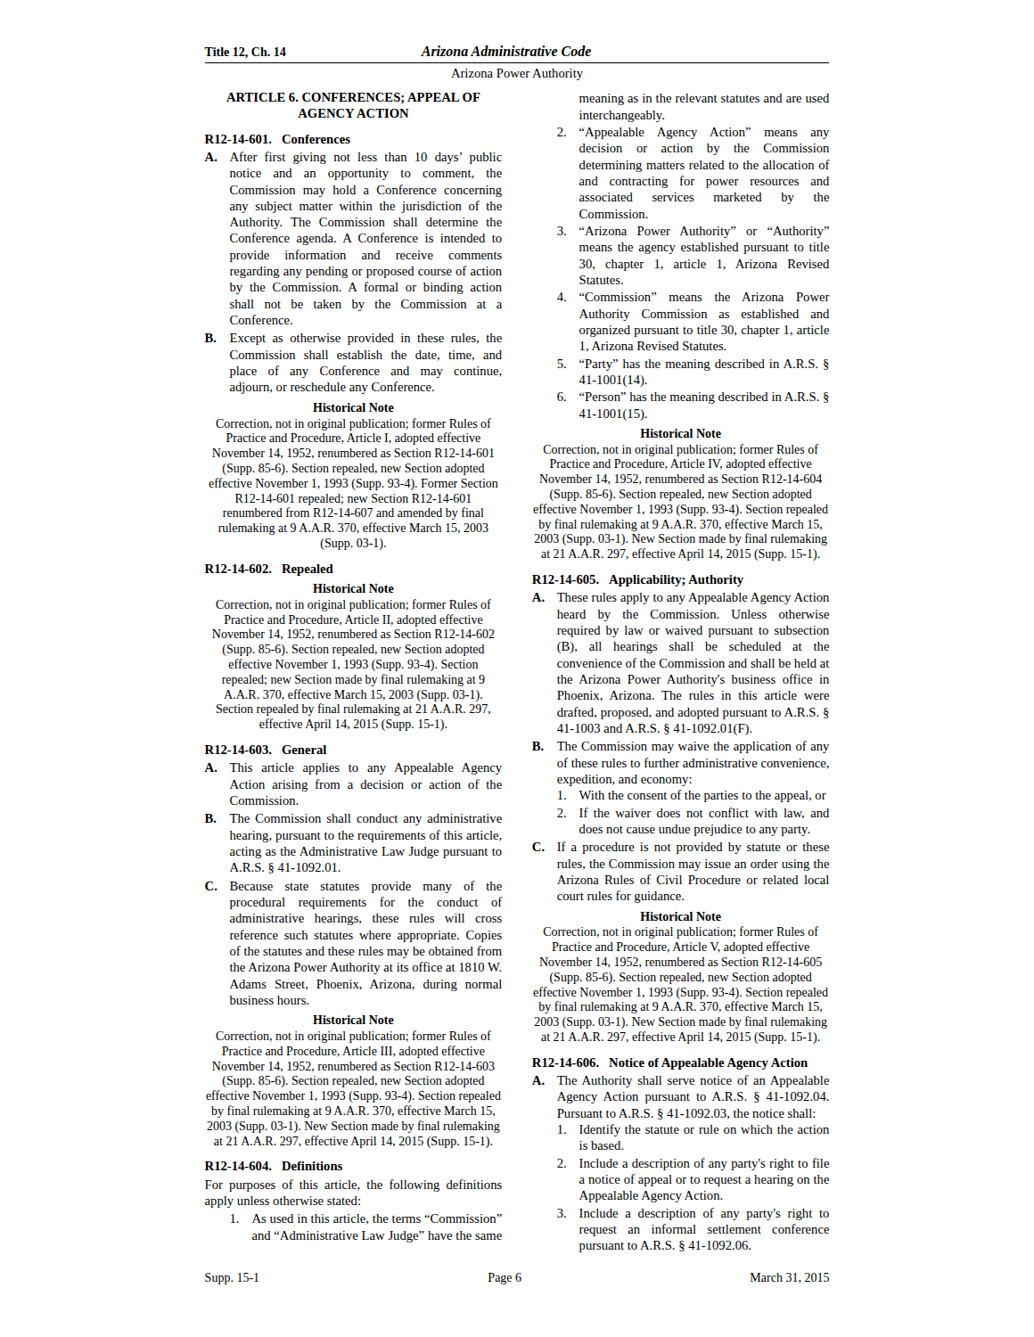Title 12, Ch. 14
Arizona Administrative Code
Arizona Power Authority
ARTICLE 6. CONFERENCES; APPEAL OF AGENCY ACTION
R12-14-601. Conferences
A. After first giving not less than 10 days’ public notice and an opportunity to comment, the Commission may hold a Conference concerning any subject matter within the jurisdiction of the Authority. The Commission shall determine the Conference agenda. A Conference is intended to provide information and receive comments regarding any pending or proposed course of action by the Commission. A formal or binding action shall not be taken by the Commission at a Conference.
B. Except as otherwise provided in these rules, the Commission shall establish the date, time, and place of any Conference and may continue, adjourn, or reschedule any Conference.
Historical Note Correction, not in original publication; former Rules of Practice and Procedure, Article I, adopted effective November 14, 1952, renumbered as Section R12-14-601 (Supp. 85-6). Section repealed, new Section adopted effective November 1, 1993 (Supp. 93-4). Former Section R12-14-601 repealed; new Section R12-14-601 renumbered from R12-14-607 and amended by final rulemaking at 9 A.A.R. 370, effective March 15, 2003 (Supp. 03-1).
R12-14-602. Repealed
Historical Note Correction, not in original publication; former Rules of Practice and Procedure, Article II, adopted effective November 14, 1952, renumbered as Section R12-14-602 (Supp. 85-6). Section repealed, new Section adopted effective November 1, 1993 (Supp. 93-4). Section repealed; new Section made by final rulemaking at 9 A.A.R. 370, effective March 15, 2003 (Supp. 03-1). Section repealed by final rulemaking at 21 A.A.R. 297, effective April 14, 2015 (Supp. 15-1).
R12-14-603. General
A. This article applies to any Appealable Agency Action arising from a decision or action of the Commission.
B. The Commission shall conduct any administrative hearing, pursuant to the requirements of this article, acting as the Administrative Law Judge pursuant to A.R.S. § 41-1092.01.
C. Because state statutes provide many of the procedural requirements for the conduct of administrative hearings, these rules will cross reference such statutes where appropriate. Copies of the statutes and these rules may be obtained from the Arizona Power Authority at its office at 1810 W. Adams Street, Phoenix, Arizona, during normal business hours.
Historical Note Correction, not in original publication; former Rules of Practice and Procedure, Article III, adopted effective November 14, 1952, renumbered as Section R12-14-603 (Supp. 85-6). Section repealed, new Section adopted effective November 1, 1993 (Supp. 93-4). Section repealed by final rulemaking at 9 A.A.R. 370, effective March 15, 2003 (Supp. 03-1). New Section made by final rulemaking at 21 A.A.R. 297, effective April 14, 2015 (Supp. 15-1).
R12-14-604. Definitions
For purposes of this article, the following definitions apply unless otherwise stated:
1. As used in this article, the terms “Commission” and “Administrative Law Judge” have the same meaning as in the relevant statutes and are used interchangeably.
2.“Appealable Agency Action” means any decision or action by the Commission determining matters related to the allocation of and contracting for power resources and associated services marketed by the Commission.
3.“Arizona Power Authority” or “Authority” means the agency established pursuant to title 30, chapter 1, article 1, Arizona Revised Statutes.
4.“Commission” means the Arizona Power Authority Commission as established and organized pursuant to title 30, chapter 1, article 1, Arizona Revised Statutes.
5.“Party” has the meaning described in A.R.S. § 41-1001(14).
6.“Person” has the meaning described in A.R.S. § 41-1001(15).
Historical Note Correction, not in original publication; former Rules of Practice and Procedure, Article IV, adopted effective November 14, 1952, renumbered as Section R12-14-604 (Supp. 85-6). Section repealed, new Section adopted effective November 1, 1993 (Supp. 93-4). Section repealed by final rulemaking at 9 A.A.R. 370, effective March 15, 2003 (Supp. 03-1). New Section made by final rulemaking at 21 A.A.R. 297, effective April 14, 2015 (Supp. 15-1).
R12-14-605. Applicability; Authority
A. These rules apply to any Appealable Agency Action heard by the Commission. Unless otherwise required by law or waived pursuant to subsection (B), all hearings shall be scheduled at the convenience of the Commission and shall be held at the Arizona Power Authority's business office in Phoenix, Arizona. The rules in this article were drafted, proposed, and adopted pursuant to A.R.S. § 41-1003 and A.R.S. § 41-1092.01(F).
B. The Commission may waive the application of any of these rules to further administrative convenience, expedition, and economy:
1. With the consent of the parties to the appeal, or
2. If the waiver does not conflict with law, and does not cause undue prejudice to any party.
C. If a procedure is not provided by statute or these rules, the Commission may issue an order using the Arizona Rules of Civil Procedure or related local court rules for guidance.
Historical Note Correction, not in original publication; former Rules of Practice and Procedure, Article V, adopted effective November 14, 1952, renumbered as Section R12-14-605 (Supp. 85-6). Section repealed, new Section adopted effective November 1, 1993 (Supp. 93-4). Section repealed by final rulemaking at 9 A.A.R. 370, effective March 15, 2003 (Supp. 03-1). New Section made by final rulemaking at 21 A.A.R. 297, effective April 14, 2015 (Supp. 15-1).
R12-14-606. Notice of Appealable Agency Action
A. The Authority shall serve notice of an Appealable Agency Action pursuant to A.R.S. § 41-1092.04. Pursuant to A.R.S. § 41-1092.03, the notice shall:
1. Identify the statute or rule on which the action is based.
2. Include a description of any party's right to file a notice of appeal or to request a hearing on the Appealable Agency Action.
3. Include a description of any party's right to request an informal settlement conference pursuant to A.R.S. § 41-1092.06.
Supp. 15-1
Page 6
March 31, 2015